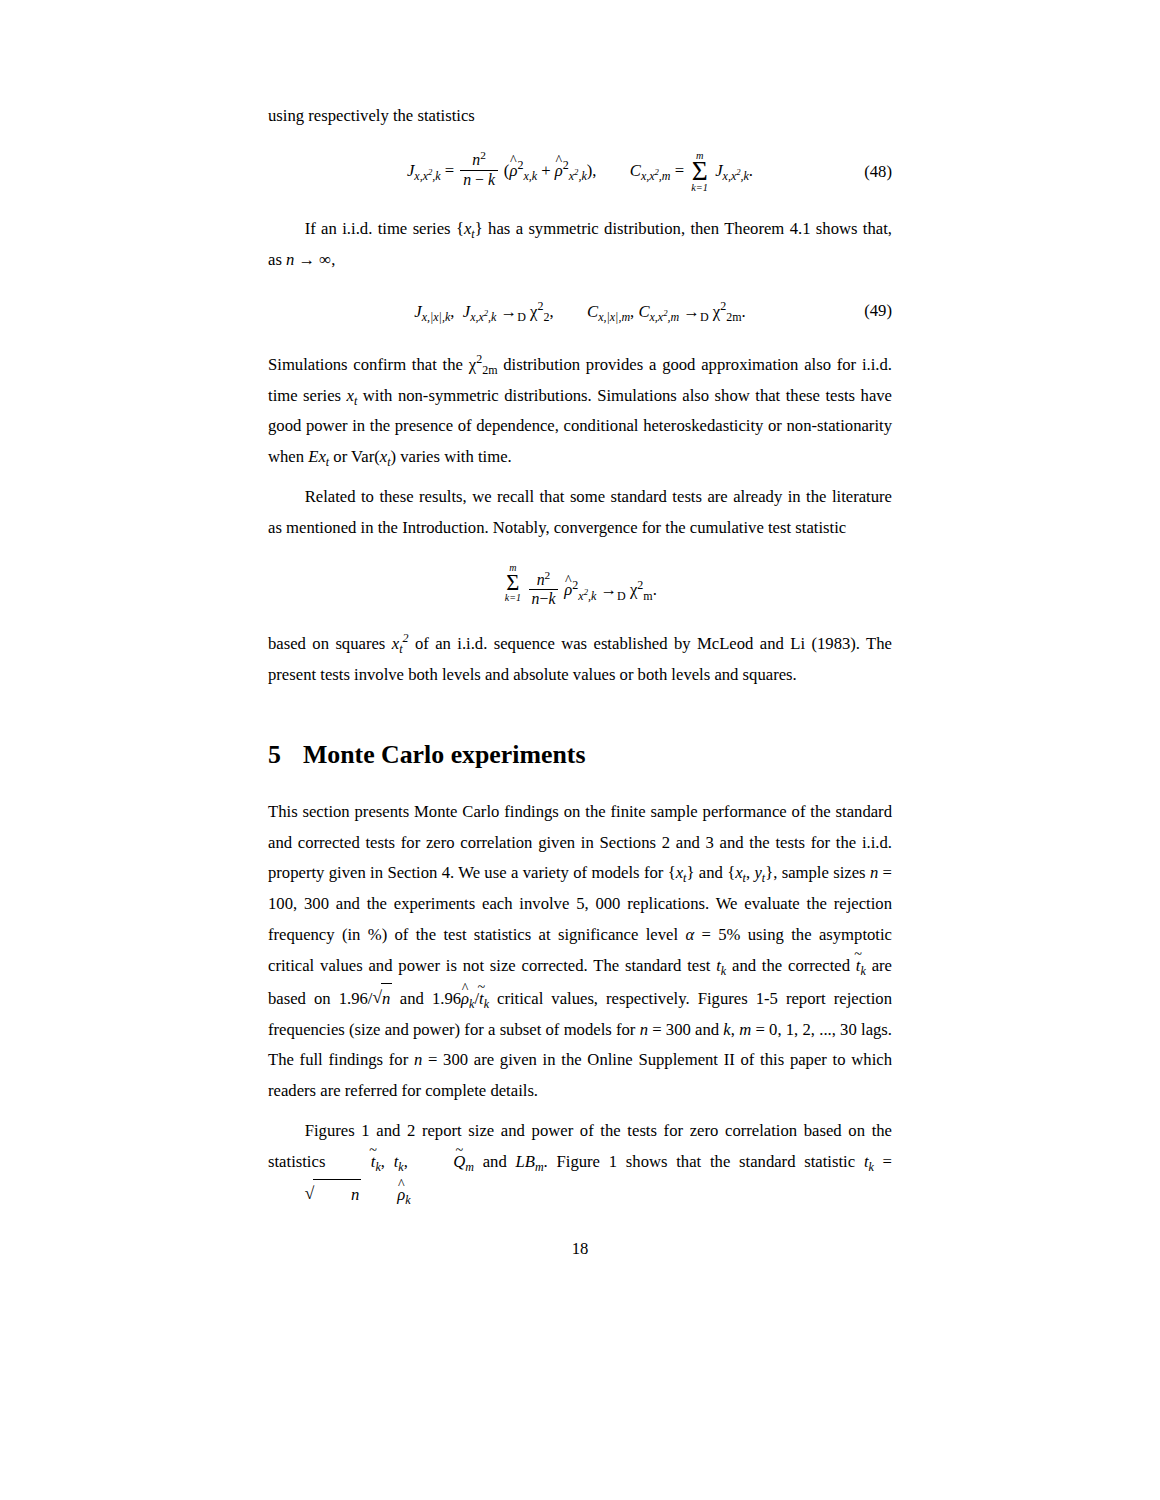using respectively the statistics
Jx,x2,k = n2 n − k (^ρ 2x,k + ^ρ 2x2,k), Cx,x2,m = mΣk=1 Jx,x2,k. (48)
If an i.i.d. time series {xt} has a symmetric distribution, then Theorem 4.1 shows that, as n → ∞,
Jx,|x|,k, Jx,x2,k →D χ 22, Cx,|x|,m, Cx,x2,m →D χ 22m. (49)
Simulations confirm that the χ 22m distribution provides a good approximation also for i.i.d. time series xt with non-symmetric distributions. Simulations also show that these tests have good power in the presence of dependence, conditional heteroskedasticity or non-stationarity when Ext or Var(xt) varies with time.
Related to these results, we recall that some standard tests are already in the literature as mentioned in the Introduction. Notably, convergence for the cumulative test statistic
mΣk=1 n2 n−k ^ρ 2x2,k →D χ 2m.
based on squares xt2 of an i.i.d. sequence was established by McLeod and Li (1983). The present tests involve both levels and absolute values or both levels and squares.
5 Monte Carlo experiments
This section presents Monte Carlo findings on the finite sample performance of the standard and corrected tests for zero correlation given in Sections 2 and 3 and the tests for the i.i.d. property given in Section 4. We use a variety of models for {xt} and {xt, yt}, sample sizes n = 100, 300 and the experiments each involve 5, 000 replications. We evaluate the rejection frequency (in %) of the test statistics at significance level α = 5% using the asymptotic critical values and power is not size corrected. The standard test tk and the corrected ~tk are based on 1.96/n and 1.96^ρk/~tk critical values, respectively. Figures 1-5 report rejection frequencies (size and power) for a subset of models for n = 300 and k, m = 0, 1, 2, ..., 30 lags. The full findings for n = 300 are given in the Online Supplement II of this paper to which readers are referred for complete details.
Figures 1 and 2 report size and power of the tests for zero correlation based on the statistics ~tk, tk, ~Qm and LBm. Figure 1 shows that the standard statistic tk = n^ρk
18